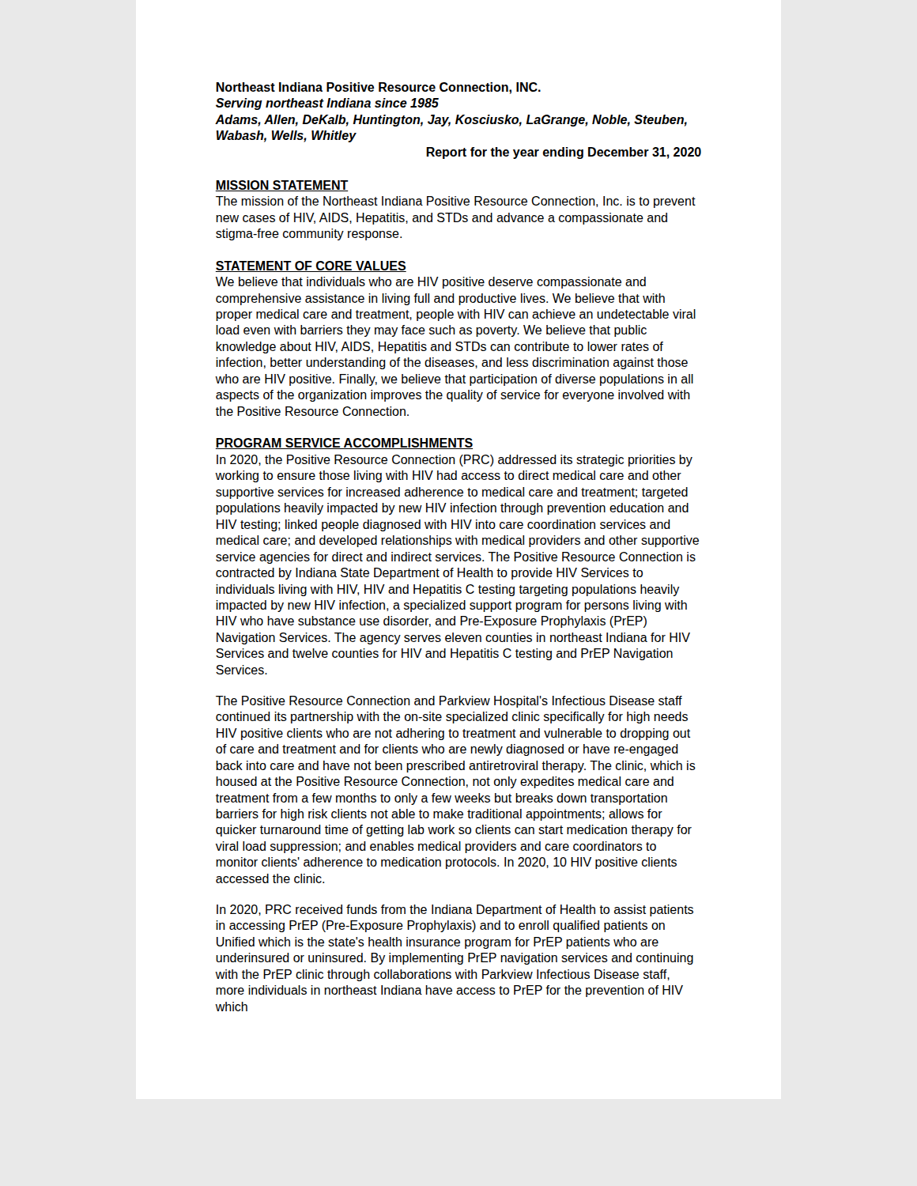Northeast Indiana Positive Resource Connection, INC.
Serving northeast Indiana since 1985
Adams, Allen, DeKalb, Huntington, Jay, Kosciusko, LaGrange, Noble, Steuben, Wabash, Wells, Whitley
Report for the year ending December 31, 2020
MISSION STATEMENT
The mission of the Northeast Indiana Positive Resource Connection, Inc. is to prevent new cases of HIV, AIDS, Hepatitis, and STDs and advance a compassionate and stigma-free community response.
STATEMENT OF CORE VALUES
We believe that individuals who are HIV positive deserve compassionate and comprehensive assistance in living full and productive lives. We believe that with proper medical care and treatment, people with HIV can achieve an undetectable viral load even with barriers they may face such as poverty. We believe that public knowledge about HIV, AIDS, Hepatitis and STDs can contribute to lower rates of infection, better understanding of the diseases, and less discrimination against those who are HIV positive. Finally, we believe that participation of diverse populations in all aspects of the organization improves the quality of service for everyone involved with the Positive Resource Connection.
PROGRAM SERVICE ACCOMPLISHMENTS
In 2020, the Positive Resource Connection (PRC) addressed its strategic priorities by working to ensure those living with HIV had access to direct medical care and other supportive services for increased adherence to medical care and treatment; targeted populations heavily impacted by new HIV infection through prevention education and HIV testing; linked people diagnosed with HIV into care coordination services and medical care; and developed relationships with medical providers and other supportive service agencies for direct and indirect services. The Positive Resource Connection is contracted by Indiana State Department of Health to provide HIV Services to individuals living with HIV, HIV and Hepatitis C testing targeting populations heavily impacted by new HIV infection, a specialized support program for persons living with HIV who have substance use disorder, and Pre-Exposure Prophylaxis (PrEP) Navigation Services. The agency serves eleven counties in northeast Indiana for HIV Services and twelve counties for HIV and Hepatitis C testing and PrEP Navigation Services.
The Positive Resource Connection and Parkview Hospital's Infectious Disease staff continued its partnership with the on-site specialized clinic specifically for high needs HIV positive clients who are not adhering to treatment and vulnerable to dropping out of care and treatment and for clients who are newly diagnosed or have re-engaged back into care and have not been prescribed antiretroviral therapy. The clinic, which is housed at the Positive Resource Connection, not only expedites medical care and treatment from a few months to only a few weeks but breaks down transportation barriers for high risk clients not able to make traditional appointments; allows for quicker turnaround time of getting lab work so clients can start medication therapy for viral load suppression; and enables medical providers and care coordinators to monitor clients' adherence to medication protocols. In 2020, 10 HIV positive clients accessed the clinic.
In 2020, PRC received funds from the Indiana Department of Health to assist patients in accessing PrEP (Pre-Exposure Prophylaxis) and to enroll qualified patients on Unified which is the state's health insurance program for PrEP patients who are underinsured or uninsured. By implementing PrEP navigation services and continuing with the PrEP clinic through collaborations with Parkview Infectious Disease staff, more individuals in northeast Indiana have access to PrEP for the prevention of HIV which